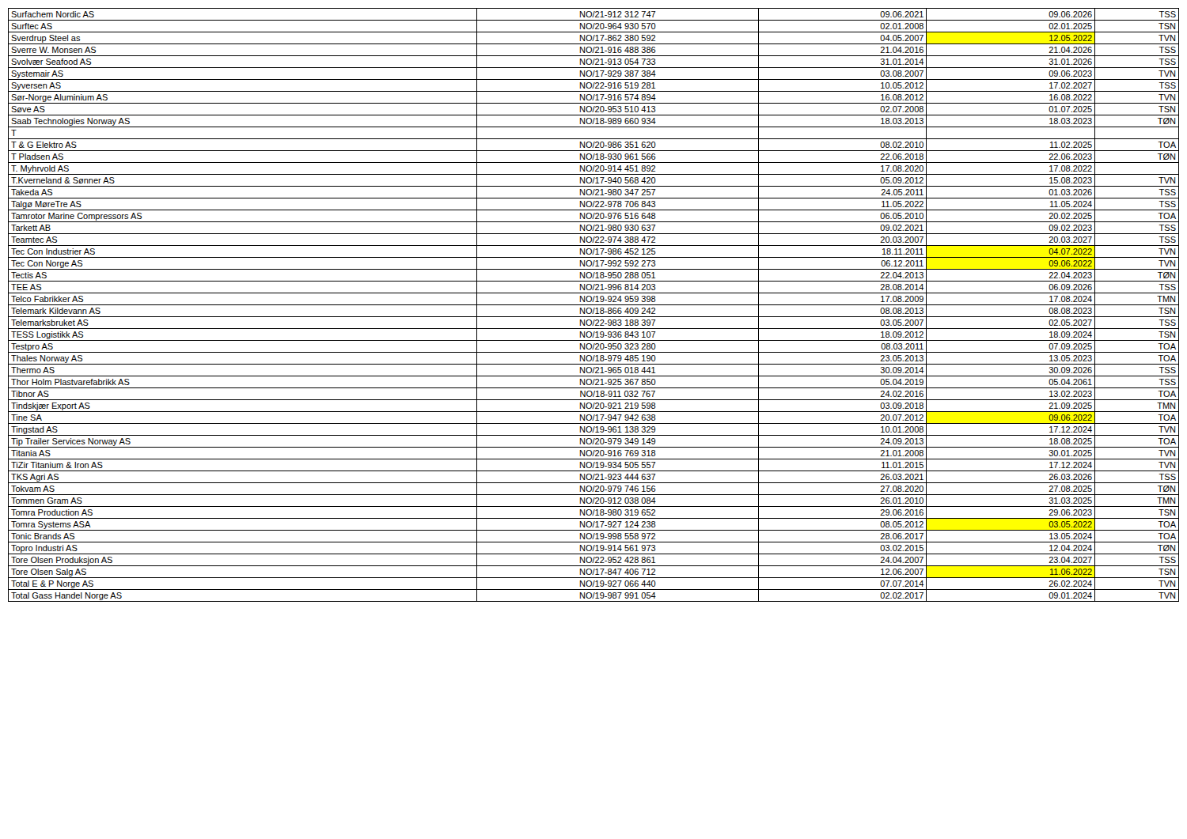| Surfachem Nordic AS | NO/21-912 312 747 | 09.06.2021 | 09.06.2026 | TSS |
| Surftec AS | NO/20-964 930 570 | 02.01.2008 | 02.01.2025 | TSN |
| Sverdrup Steel as | NO/17-862 380 592 | 04.05.2007 | 12.05.2022 | TVN |
| Sverre W. Monsen AS | NO/21-916 488 386 | 21.04.2016 | 21.04.2026 | TSS |
| Svolvær Seafood AS | NO/21-913 054 733 | 31.01.2014 | 31.01.2026 | TSS |
| Systemair AS | NO/17-929 387 384 | 03.08.2007 | 09.06.2023 | TVN |
| Syversen AS | NO/22-916 519 281 | 10.05.2012 | 17.02.2027 | TSS |
| Sør-Norge Aluminium AS | NO/17-916 574 894 | 16.08.2012 | 16.08.2022 | TVN |
| Søve AS | NO/20-953 510 413 | 02.07.2008 | 01.07.2025 | TSN |
| Saab Technologies Norway AS | NO/18-989 660 934 | 18.03.2013 | 18.03.2023 | TØN |
| T | | | | |
| T & G Elektro AS | NO/20-986 351 620 | 08.02.2010 | 11.02.2025 | TOA |
| T Pladsen AS | NO/18-930 961 566 | 22.06.2018 | 22.06.2023 | TØN |
| T. Myhrvold AS | NO/20-914 451 892 | 17.08.2020 | 17.08.2022 | |
| T.Kverneland & Sønner AS | NO/17-940 568 420 | 05.09.2012 | 15.08.2023 | TVN |
| Takeda AS | NO/21-980 347 257 | 24.05.2011 | 01.03.2026 | TSS |
| Talgø MøreTre AS | NO/22-978 706 843 | 11.05.2022 | 11.05.2024 | TSS |
| Tamrotor Marine Compressors AS | NO/20-976 516 648 | 06.05.2010 | 20.02.2025 | TOA |
| Tarkett AB | NO/21-980 930 637 | 09.02.2021 | 09.02.2023 | TSS |
| Teamtec AS | NO/22-974 388 472 | 20.03.2007 | 20.03.2027 | TSS |
| Tec Con Industrier AS | NO/17-986 452 125 | 18.11.2011 | 04.07.2022 | TVN |
| Tec Con Norge AS | NO/17-992 592 273 | 06.12.2011 | 09.06.2022 | TVN |
| Tectis AS | NO/18-950 288 051 | 22.04.2013 | 22.04.2023 | TØN |
| TEE AS | NO/21-996 814 203 | 28.08.2014 | 06.09.2026 | TSS |
| Telco Fabrikker AS | NO/19-924 959 398 | 17.08.2009 | 17.08.2024 | TMN |
| Telemark Kildevann AS | NO/18-866 409 242 | 08.08.2013 | 08.08.2023 | TSN |
| Telemarksbruket AS | NO/22-983 188 397 | 03.05.2007 | 02.05.2027 | TSS |
| TESS Logistikk AS | NO/19-936 843 107 | 18.09.2012 | 18.09.2024 | TSN |
| Testpro AS | NO/20-950 323 280 | 08.03.2011 | 07.09.2025 | TOA |
| Thales Norway AS | NO/18-979 485 190 | 23.05.2013 | 13.05.2023 | TOA |
| Thermo AS | NO/21-965 018 441 | 30.09.2014 | 30.09.2026 | TSS |
| Thor Holm Plastvarefabrikk AS | NO/21-925 367 850 | 05.04.2019 | 05.04.2061 | TSS |
| Tibnor AS | NO/18-911 032 767 | 24.02.2016 | 13.02.2023 | TOA |
| Tindskjær Export AS | NO/20-921 219 598 | 03.09.2018 | 21.09.2025 | TMN |
| Tine SA | NO/17-947 942 638 | 20.07.2012 | 09.06.2022 | TOA |
| Tingstad AS | NO/19-961 138 329 | 10.01.2008 | 17.12.2024 | TVN |
| Tip Trailer Services Norway AS | NO/20-979 349 149 | 24.09.2013 | 18.08.2025 | TOA |
| Titania AS | NO/20-916 769 318 | 21.01.2008 | 30.01.2025 | TVN |
| TiZir Titanium & Iron AS | NO/19-934 505 557 | 11.01.2015 | 17.12.2024 | TVN |
| TKS Agri AS | NO/21-923 444 637 | 26.03.2021 | 26.03.2026 | TSS |
| Tokvam AS | NO/20-979 746 156 | 27.08.2020 | 27.08.2025 | TØN |
| Tommen Gram AS | NO/20-912 038 084 | 26.01.2010 | 31.03.2025 | TMN |
| Tomra Production AS | NO/18-980 319 652 | 29.06.2016 | 29.06.2023 | TSN |
| Tomra Systems ASA | NO/17-927 124 238 | 08.05.2012 | 03.05.2022 | TOA |
| Tonic Brands AS | NO/19-998 558 972 | 28.06.2017 | 13.05.2024 | TOA |
| Topro Industri AS | NO/19-914 561 973 | 03.02.2015 | 12.04.2024 | TØN |
| Tore Olsen Produksjon AS | NO/22-952 428 861 | 24.04.2007 | 23.04.2027 | TSS |
| Tore Olsen Salg AS | NO/17-847 406 712 | 12.06.2007 | 11.06.2022 | TSN |
| Total E & P Norge AS | NO/19-927 066 440 | 07.07.2014 | 26.02.2024 | TVN |
| Total Gass Handel Norge AS | NO/19-987 991 054 | 02.02.2017 | 09.01.2024 | TVN |